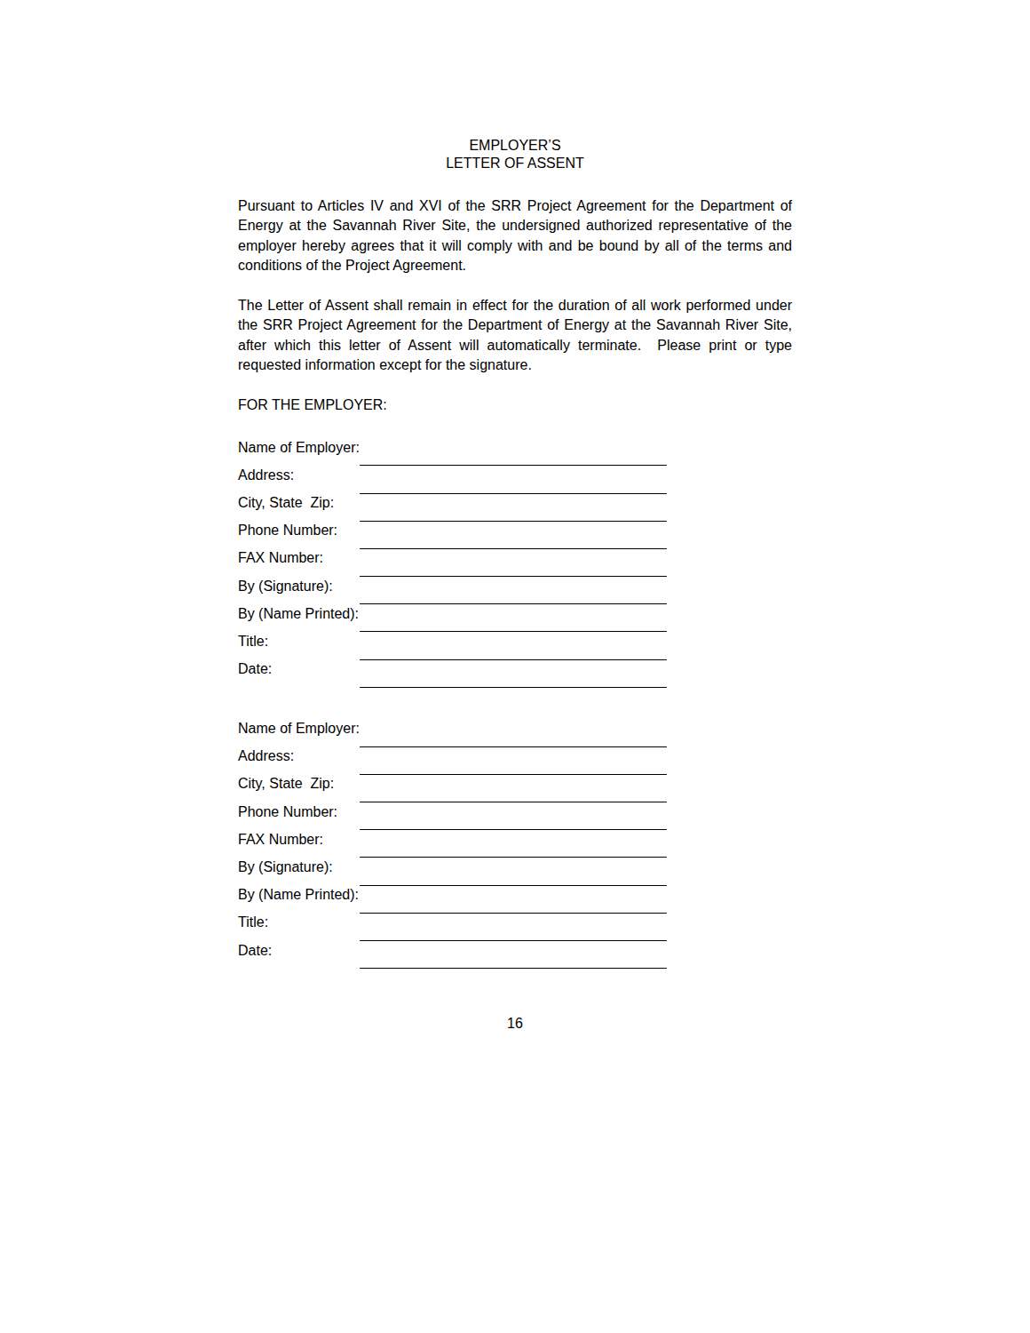EMPLOYER’S
LETTER OF ASSENT
Pursuant to Articles IV and XVI of the SRR Project Agreement for the Department of Energy at the Savannah River Site, the undersigned authorized representative of the employer hereby agrees that it will comply with and be bound by all of the terms and conditions of the Project Agreement.
The Letter of Assent shall remain in effect for the duration of all work performed under the SRR Project Agreement for the Department of Energy at the Savannah River Site, after which this letter of Assent will automatically terminate. Please print or type requested information except for the signature.
FOR THE EMPLOYER:
| Name of Employer: | |
| Address: | |
| City, State Zip: | |
| Phone Number: | |
| FAX Number: | |
| By (Signature): | |
| By (Name Printed): | |
| Title: | |
| Date: | |
| Name of Employer: | |
| Address: | |
| City, State Zip: | |
| Phone Number: | |
| FAX Number: | |
| By (Signature): | |
| By (Name Printed): | |
| Title: | |
| Date: | |
16